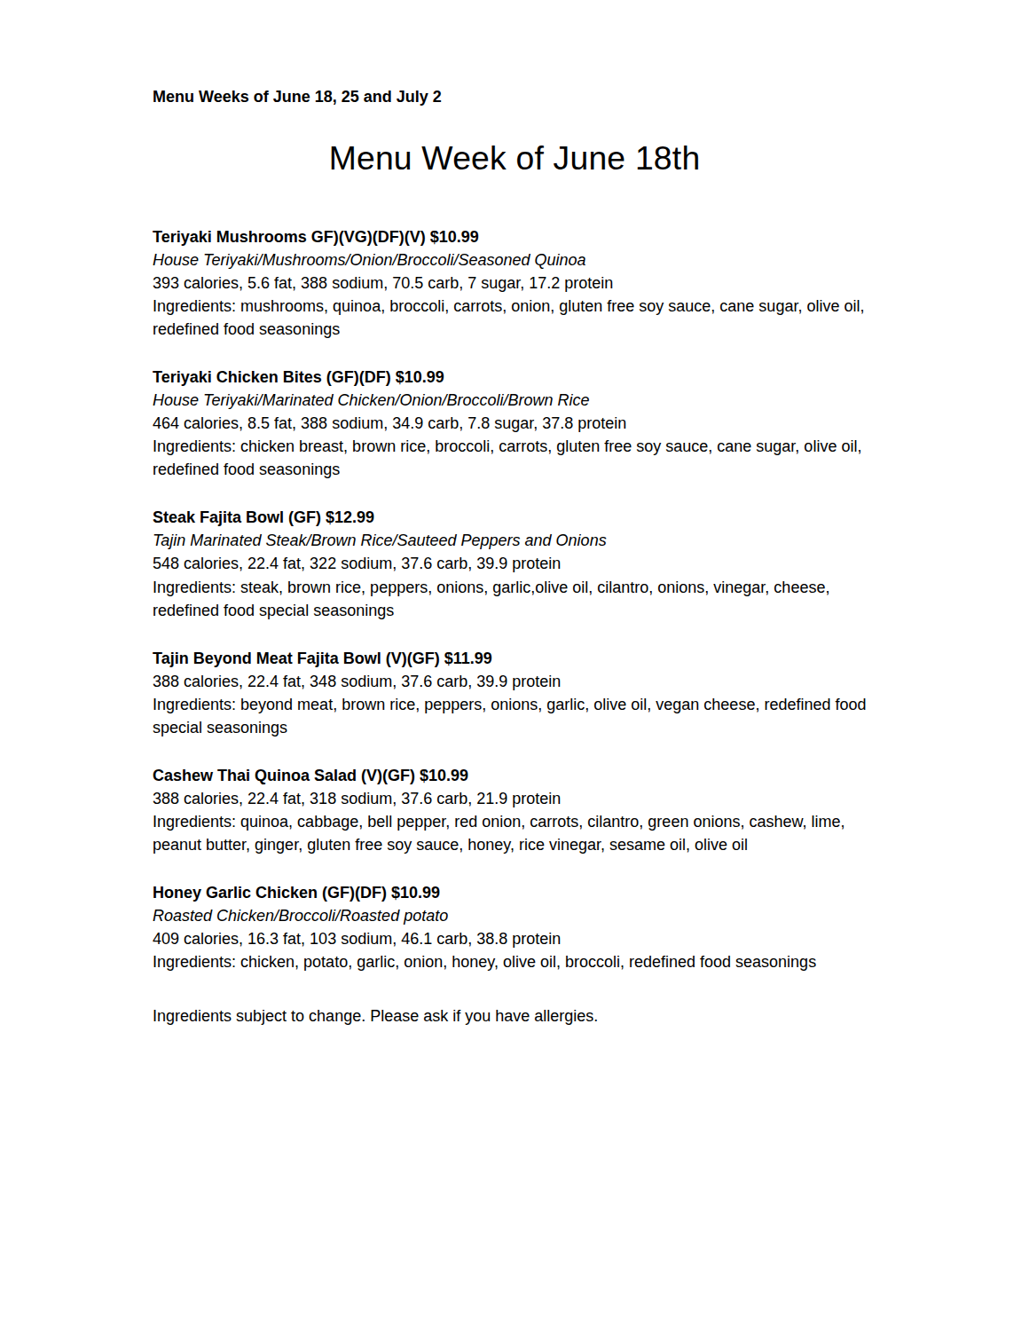Menu Weeks of June 18, 25 and July 2
Menu Week of June 18th
Teriyaki Mushrooms GF)(VG)(DF)(V) $10.99
House Teriyaki/Mushrooms/Onion/Broccoli/Seasoned Quinoa
393 calories, 5.6 fat, 388 sodium, 70.5 carb, 7 sugar, 17.2 protein
Ingredients: mushrooms, quinoa, broccoli, carrots, onion, gluten free soy sauce, cane sugar, olive oil, redefined food seasonings
Teriyaki Chicken Bites (GF)(DF) $10.99
House Teriyaki/Marinated Chicken/Onion/Broccoli/Brown Rice
464 calories, 8.5 fat, 388 sodium, 34.9 carb, 7.8 sugar, 37.8 protein
Ingredients: chicken breast, brown rice, broccoli, carrots, gluten free soy sauce, cane sugar, olive oil, redefined food seasonings
Steak Fajita Bowl (GF) $12.99
Tajin Marinated Steak/Brown Rice/Sauteed Peppers and Onions
548 calories, 22.4 fat, 322 sodium, 37.6 carb, 39.9 protein
Ingredients: steak, brown rice, peppers, onions, garlic,olive oil, cilantro, onions, vinegar, cheese, redefined food special seasonings
Tajin Beyond Meat Fajita Bowl (V)(GF) $11.99
388 calories, 22.4 fat, 348 sodium, 37.6 carb, 39.9 protein
Ingredients: beyond meat, brown rice, peppers, onions, garlic, olive oil, vegan cheese, redefined food special seasonings
Cashew Thai Quinoa Salad (V)(GF) $10.99
388 calories, 22.4 fat, 318 sodium, 37.6 carb, 21.9 protein
Ingredients: quinoa, cabbage, bell pepper, red onion, carrots, cilantro, green onions, cashew, lime, peanut butter, ginger, gluten free soy sauce, honey, rice vinegar, sesame oil, olive oil
Honey Garlic Chicken (GF)(DF) $10.99
Roasted Chicken/Broccoli/Roasted potato
409 calories, 16.3 fat, 103 sodium, 46.1 carb, 38.8 protein
Ingredients: chicken, potato, garlic, onion, honey, olive oil, broccoli, redefined food seasonings
Ingredients subject to change. Please ask if you have allergies.